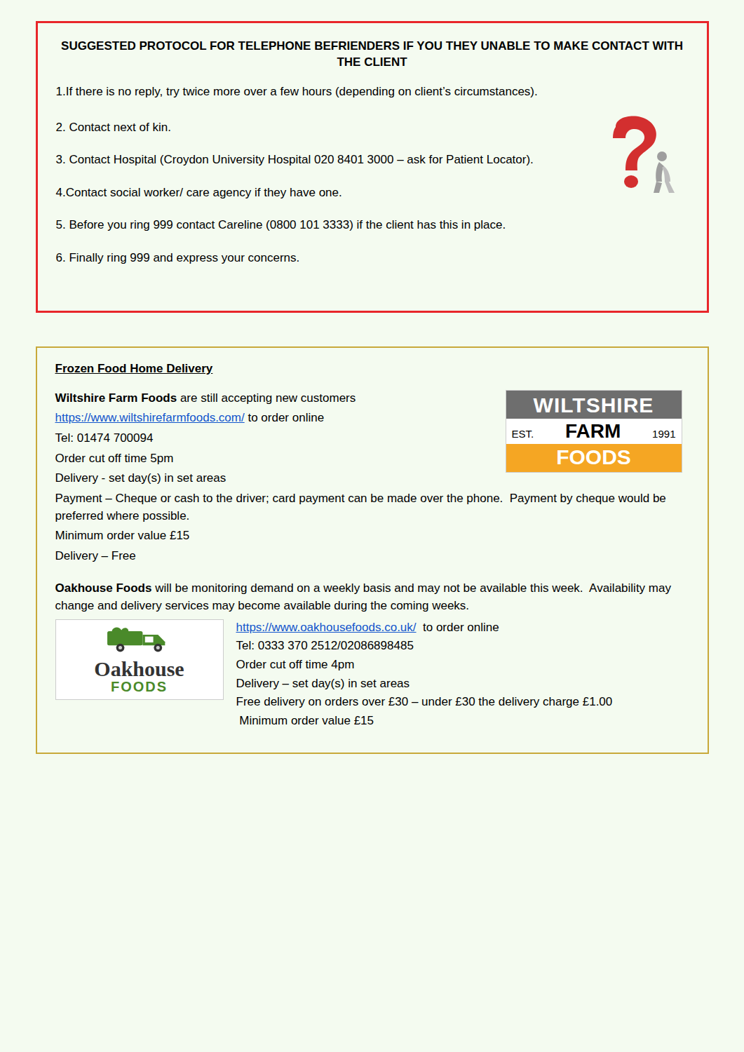Suggested protocol for telephone befrienders if you they unable to make contact with the client
1.If there is no reply, try twice more over a few hours (depending on client’s circumstances).
2. Contact next of kin.
3. Contact Hospital (Croydon University Hospital 020 8401 3000 – ask for Patient Locator).
4.Contact social worker/ care agency if they have one.
5. Before you ring 999 contact Careline (0800 101 3333) if the client has this in place.
6. Finally ring 999 and express your concerns.
Frozen Food Home Delivery
WILTSHIRE
EST. FARM 1991
FOODS
Wiltshire Farm Foods are still accepting new customers
https://www.wiltshirefarmfoods.com/ to order online
Tel: 01474 700094
Order cut off time 5pm
Delivery - set day(s) in set areas
Payment – Cheque or cash to the driver; card payment can be made over the phone. Payment by cheque would be preferred where possible.
Minimum order value £15
Delivery – Free
Oakhouse Foods will be monitoring demand on a weekly basis and may not be available this week. Availability may change and delivery services may become available during the coming weeks.
Oakhouse
FOODS
https://www.oakhousefoods.co.uk/ to order online
Tel: 0333 370 2512/02086898485
Order cut off time 4pm
Delivery – set day(s) in set areas
Free delivery on orders over £30 – under £30 the delivery charge £1.00
Minimum order value £15